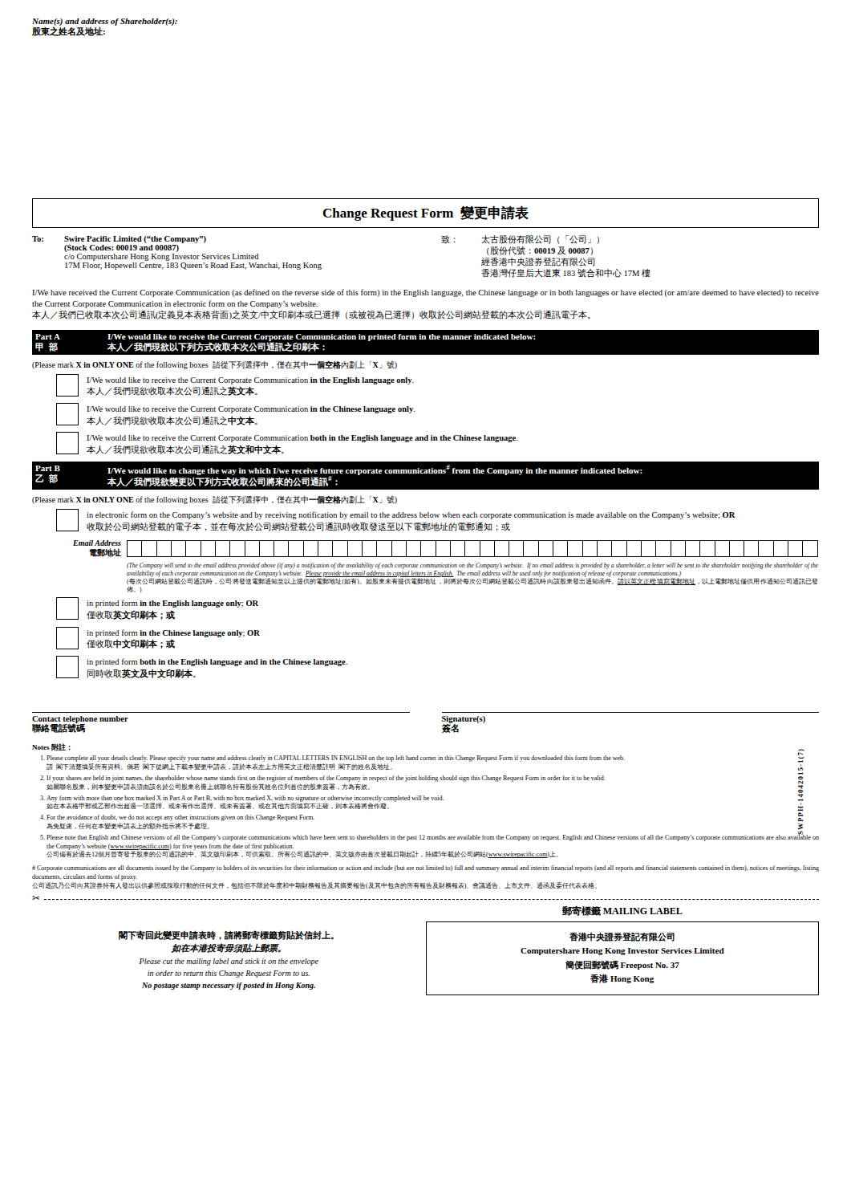Name(s) and address of Shareholder(s):
股東之姓名及地址:
Change Request Form 變更申請表
| To: | Swire Pacific Limited (“the Company”) (Stock Codes: 00019 and 00087) c/o Computershare Hong Kong Investor Services Limited 17M Floor, Hopewell Centre, 183 Queen’s Road East, Wanchai, Hong Kong | 致： | 太古股份有限公司（「公司」） （股份代號： 00019 及 00087 ） 經香港中央證券登記有限公司 香港灣仔皇后大道東 183 號合和中心 17M 樓 |
I/We have received the Current Corporate Communication (as defined on the reverse side of this form) in the English language, the Chinese language or in both languages or have elected (or am/are deemed to have elected) to receive the Current Corporate Communication in electronic form on the Company’s website.
本人／我們已收取本次公司通訊(定義見本表格背面)之英文/中文印刷本或已選擇（或被視為已選擇）收取於公司網站登載的本次公司通訊電子本。
Part A
甲 部
I/We would like to receive the Current Corporate Communication in printed form in the manner indicated below:本人／我們現欲以下列方式收取本次公司通訊之印刷本：
(Please mark X in ONLY ONE of the following boxes 請從下列選擇中，僅在其中一個空格內劃上「X」號)
I/We would like to receive the Current Corporate Communication in the English language only.
本人／我們現欲收取本次公司通訊之英文本。
I/We would like to receive the Current Corporate Communication in the Chinese language only.
本人／我們現欲收取本次公司通訊之中文本。
I/We would like to receive the Current Corporate Communication both in the English language and in the Chinese language.
本人／我們現欲收取本次公司通訊之英文和中文本。
Part B
乙 部
I/We would like to change the way in which I/we receive future corporate communications# from the Company in the manner indicated below:本人／我們現欲變更以下列方式收取公司將來的公司通訊#：
(Please mark X in ONLY ONE of the following boxes 請從下列選擇中，僅在其中一個空格內劃上「X」號)
in electronic form on the Company’s website and by receiving notification by email to the address below when each corporate communication is made available on the Company’s website; OR
收取於公司網站登載的電子本，並在每次於公司網站登載公司通訊時收取發送至以下電郵地址的電郵通知；或
| Email Address 電郵地址 | |
| | (The Company will send to the email address provided above (if any) a notification of the availability of each corporate communication on the Company’s website. If no email address is provided by a shareholder, a letter will be sent to the shareholder notifying the shareholder of the availability of each corporate communication on the Company’s website. Please provide the email address in capital letters in English. The email address will be used only for notification of release of corporate communications.) (每次公司網站登載公司通訊時，公司將發送電郵通知至以上提供的電郵地址(如有)。如股東未有提供電郵地址，則將於每次公司網站登載公司通訊時向該股東發出通知函件。 請以英文正楷填寫電郵地址 ，以上電郵地址僅供用作通知公司通訊已發佈。) |
in printed form in the English language only; OR
僅收取英文印刷本；或
in printed form in the Chinese language only; OR
僅收取中文印刷本；或
in printed form both in the English language and in the Chinese language.
同時收取英文及中文印刷本。
Contact telephone number
聯絡電話號碼
Signature(s)
簽名
Notes 附註：
Please complete all your details clearly. Please specify your name and address clearly in CAPITAL LETTERS IN ENGLISH on the top left hand corner in this Change Request Form if you downloaded this form from the web.
請 閣下清楚填妥所有資料。倘若 閣下從網上下載本變更申請表，請於本表左上方用英文正楷清楚註明 閣下的姓名及地址。
If your shares are held in joint names, the shareholder whose name stands first on the register of members of the Company in respect of the joint holding should sign this Change Request Form in order for it to be valid.
如屬聯名股東，則本變更申請表須由該名於公司股東名冊上就聯名持有股份其姓名位列首位的股東簽署，方為有效。
Any form with more than one box marked X in Part A or Part B, with no box marked X, with no signature or otherwise incorrectly completed will be void.
如在本表格甲部或乙部作出超過一項選擇、或未有作出選擇、或未有簽署、或在其他方面填寫不正確，則本表格將會作廢。
For the avoidance of doubt, we do not accept any other instructions given on this Change Request Form.
為免疑慮，任何在本變更申請表上的額外指示將不予處理。
Please note that English and Chinese versions of all the Company’s corporate communications which have been sent to shareholders in the past 12 months are available from the Company on request. English and Chinese versions of all the Company’s corporate communications are also available on the Company’s website (www.swirepacific.com) for five years from the date of first publication.
公司備有於過去12個月曾寄發予股東的公司通訊的中、英文版印刷本，可供索取。所有公司通訊的中、英文版亦由首次登載日期起計，持續5年載於公司網站(www.swirepacific.com)上。
# Corporate communications are all documents issued by the Company to holders of its securities for their information or action and include (but are not limited to) full and summary annual and interim financial reports (and all reports and financial statements contained in them), notices of meetings, listing documents, circulars and forms of proxy.
公司通訊乃公司向其證券持有人發出以供參照或採取行動的任何文件，包括但不限於年度和中期財務報告及其摘要報告(及其中包含的所有報告及財務報表)、會議通告、上市文件、通函及委任代表表格。
✂
閣下寄回此變更申請表時，請將郵寄標籤剪貼於信封上。
如在本港投寄毋須貼上郵票。
Please cut the mailing label and stick it on the envelope
in order to return this Change Request Form to us.
No postage stamp necessary if posted in Hong Kong.
郵寄標籤 MAILING LABEL
香港中央證券登記有限公司
Computershare Hong Kong Investor Services Limited
簡便回郵號碼 Freepost No. 37
香港 Hong Kong
SWPPH-14042015-1(7)